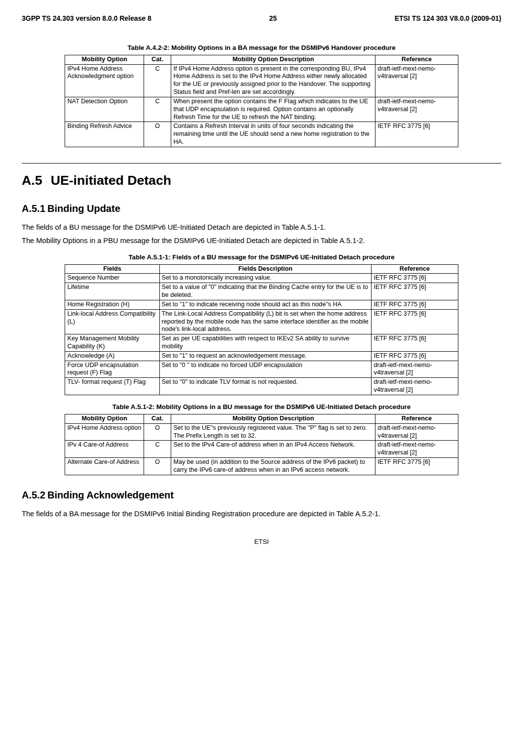3GPP TS 24.303 version 8.0.0 Release 8 25 ETSI TS 124 303 V8.0.0 (2009-01)
Table A.4.2-2: Mobility Options in a BA message for the DSMIPv6 Handover procedure
| Mobility Option | Cat. | Mobility Option Description | Reference |
| --- | --- | --- | --- |
| IPv4 Home Address Acknowledgment option | C | If IPv4 Home Address option is present in the corresponding BU, IPv4 Home Address is set to the IPv4 Home Address either newly allocated for the UE or previously assigned prior to the Handover. The supporting Status field and Pref-len are set accordingly. | draft-ietf-mext-nemo-v4traversal [2] |
| NAT Detection Option | C | When present the option contains the F Flag which indicates to the UE that UDP encapsulation is required. Option contains an optionally Refresh Time for the UE to refresh the NAT binding. | draft-ietf-mext-nemo-v4traversal [2] |
| Binding Refresh Advice | O | Contains a Refresh Interval in units of four seconds indicating the remaining time until the UE should send a new home registration to the HA. | IETF RFC 3775 [6] |
A.5 UE-initiated Detach
A.5.1 Binding Update
The fields of a BU message for the DSMIPv6 UE-Initiated Detach are depicted in Table A.5.1-1.
The Mobility Options in a PBU message for the DSMIPv6 UE-Initiated Detach are depicted in Table A.5.1-2.
Table A.5.1-1: Fields of a BU message for the DSMIPv6 UE-Initiated Detach procedure
| Fields | Fields Description | Reference |
| --- | --- | --- |
| Sequence Number | Set to a monotonically increasing value. | IETF RFC 3775 [6] |
| Lifetime | Set to a value of "0" indicating that the Binding Cache entry for the UE is to be deleted. | IETF RFC 3775 [6] |
| Home Registration (H) | Set to "1" to indicate receiving node should act as this node"s HA | IETF RFC 3775 [6] |
| Link-local Address Compatibility (L) | The Link-Local Address Compatibility (L) bit is set when the home address reported by the mobile node has the same interface identifier as the mobile node's link-local address. | IETF RFC 3775 [6] |
| Key Management Mobility Capability (K) | Set as per UE capabilities with respect to IKEv2 SA ability to survive mobility | IETF RFC 3775 [6] |
| Acknowledge (A) | Set to "1" to request an acknowledgement message. | IETF RFC 3775 [6] |
| Force UDP encapsulation request (F) Flag | Set to "0 " to indicate no forced UDP encapsulation | draft-ietf-mext-nemo-v4traversal [2] |
| TLV- format request (T) Flag | Set to "0" to indicate TLV format is not requested. | draft-ietf-mext-nemo-v4traversal [2] |
Table A.5.1-2: Mobility Options in a BU message for the DSMIPv6 UE-Initiated Detach procedure
| Mobility Option | Cat. | Mobility Option Description | Reference |
| --- | --- | --- | --- |
| IPv4 Home Address option | O | Set to the UE"s previously registered value. The "P" flag is set to zero. The Prefix Length is set to 32. | draft-ietf-mext-nemo-v4traversal [2] |
| IPv 4 Care-of Address | C | Set to the IPv4 Care-of address when in an IPv4 Access Network. | draft-ietf-mext-nemo-v4traversal [2] |
| Alternate Care-of Address | O | May be used (in addition to the Source address of the IPv6 packet) to carry the IPv6 care-of address when in an IPv6 access network. | IETF RFC 3775 [6] |
A.5.2 Binding Acknowledgement
The fields of a BA message for the DSMIPv6 Initial Binding Registration procedure are depicted in Table A.5.2-1.
ETSI